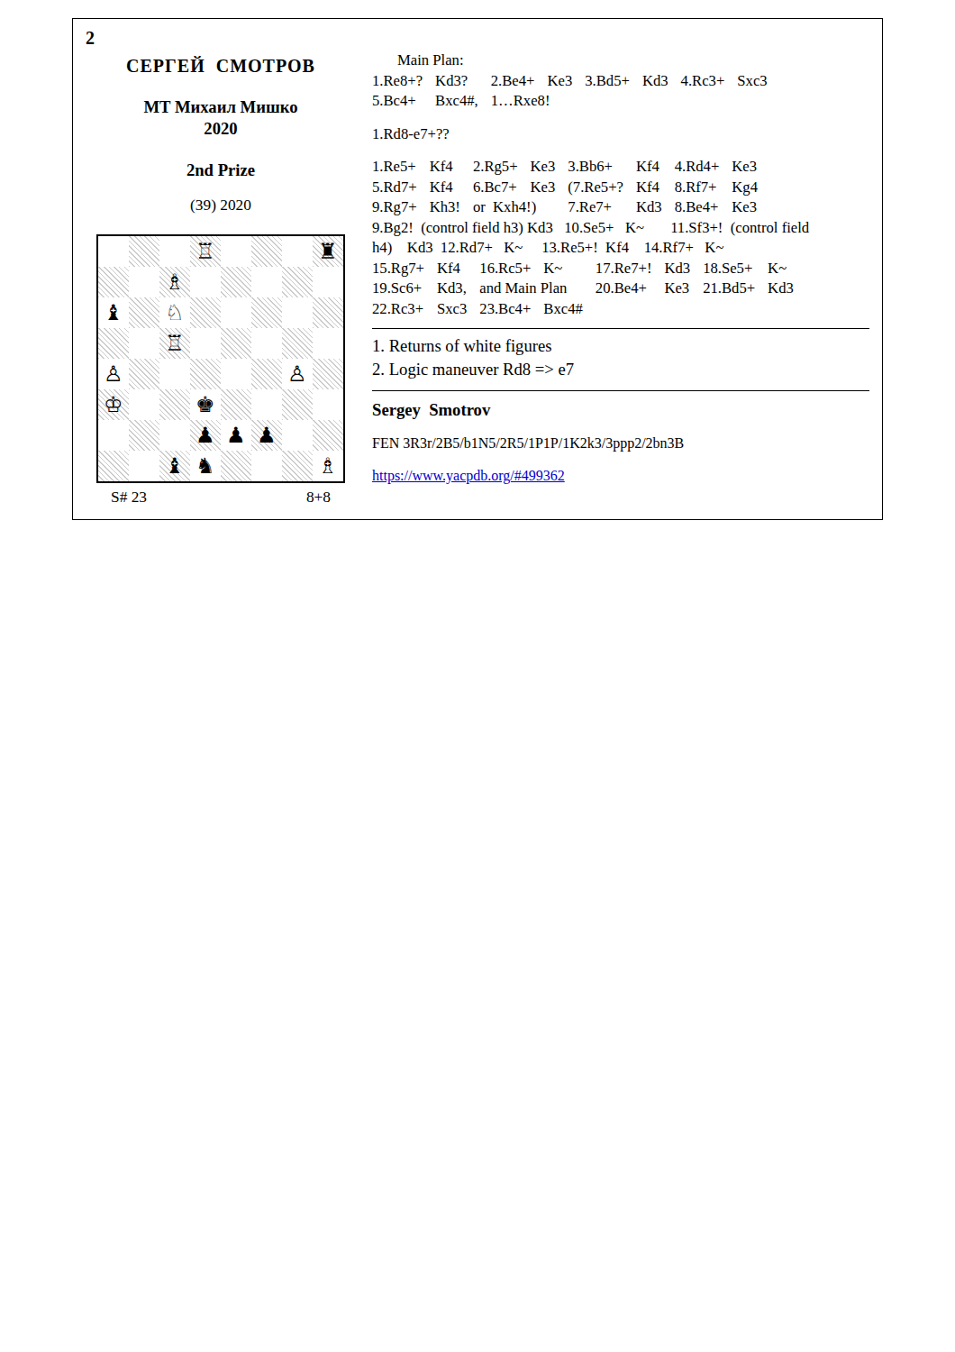2
СЕРГЕЙ СМОТРОВ
MT Михаил Мишко
2020
2nd Prize
(39) 2020
| | | | ♖ | | | | ♜ |
| | | ♗ | | | | | |
| ♝ | | ♘ | | | | | |
| | | ♖ | | | | | |
| ♙ | | | | | | ♙ | |
| ♔ | | | ♚ | | | | |
| | | | ♟ | ♟ | ♟ | | |
| | | ♝ | ♞ | | | | ♗ |
S# 23 8+8
Main Plan:
| 1.Re8+? | Kd3? | 2.Be4+ | Ke3 | 3.Bd5+ | Kd3 | 4.Rc3+ | Sxc3 |
| 5.Bc4+ | Bxc4#, | 1…Rxe8! | | | |
1.Rd8-e7+??
| 1.Re5+ | Kf4 | 2.Rg5+ | Ke3 | 3.Bb6+ | Kf4 | 4.Rd4+ | Ke3 |
| 5.Rd7+ | Kf4 | 6.Bc7+ | Ke3 | (7.Re5+? | Kf4 | 8.Rf7+ | Kg4 |
| 9.Rg7+ | Kh3! | or Kxh4!) | 7.Re7+ | Kd3 | 8.Be4+ | Ke3 |
9.Bg2! (control field h3) Kd3 10.Se5+ K~ 11.Sf3+! (control field h4) Kd3 12.Rd7+ K~ 13.Re5+! Kf4 14.Rf7+ K~
| 15.Rg7+ | Kf4 | 16.Rc5+ | K~ | 17.Re7+! | Kd3 | 18.Se5+ | K~ |
| 19.Sc6+ | Kd3, | and Main Plan | 20.Be4+ | Ke3 | 21.Bd5+ | Kd3 |
| 22.Rc3+ | Sxc3 | 23.Bc4+ | Bxc4# | | | | |
1. Returns of white figures
2. Logic maneuver Rd8 => e7
Sergey Smotrov
FEN 3R3r/2B5/b1N5/2R5/1P1P/1K2k3/3ppp2/2bn3B
https://www.yacpdb.org/#499362